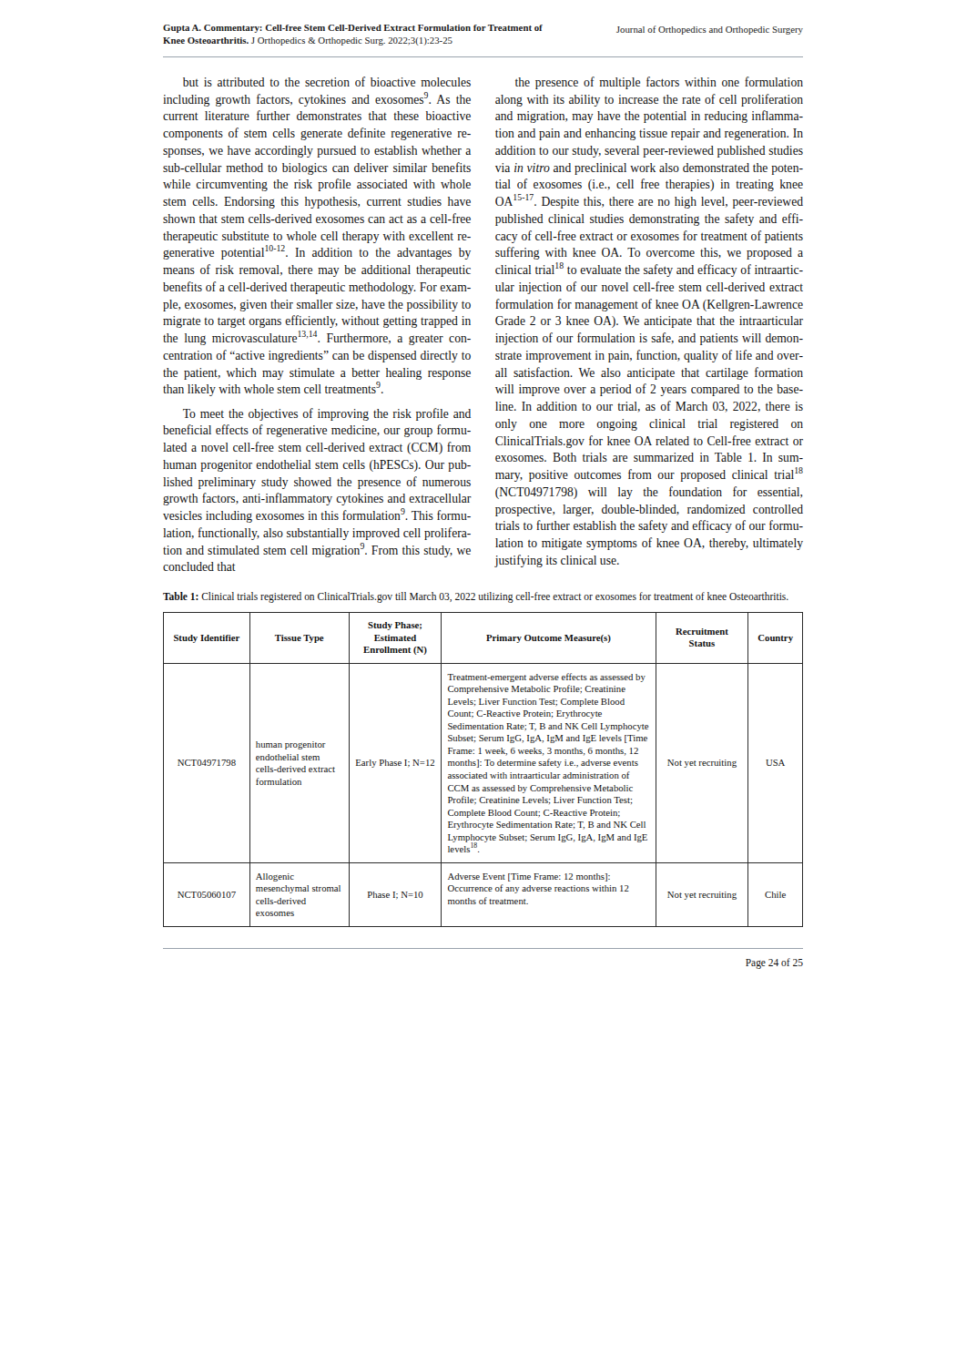Gupta A. Commentary: Cell-free Stem Cell-Derived Extract Formulation for Treatment of Knee Osteoarthritis. J Orthopedics & Orthopedic Surg. 2022;3(1):23-25
Journal of Orthopedics and Orthopedic Surgery
but is attributed to the secretion of bioactive molecules including growth factors, cytokines and exosomes9. As the current literature further demonstrates that these bioactive components of stem cells generate definite regenerative responses, we have accordingly pursued to establish whether a sub-cellular method to biologics can deliver similar benefits while circumventing the risk profile associated with whole stem cells. Endorsing this hypothesis, current studies have shown that stem cells-derived exosomes can act as a cell-free therapeutic substitute to whole cell therapy with excellent regenerative potential10-12. In addition to the advantages by means of risk removal, there may be additional therapeutic benefits of a cell-derived therapeutic methodology. For example, exosomes, given their smaller size, have the possibility to migrate to target organs efficiently, without getting trapped in the lung microvasculature13,14. Furthermore, a greater concentration of “active ingredients” can be dispensed directly to the patient, which may stimulate a better healing response than likely with whole stem cell treatments9.
To meet the objectives of improving the risk profile and beneficial effects of regenerative medicine, our group formulated a novel cell-free stem cell-derived extract (CCM) from human progenitor endothelial stem cells (hPESCs). Our published preliminary study showed the presence of numerous growth factors, anti-inflammatory cytokines and extracellular vesicles including exosomes in this formulation9. This formulation, functionally, also substantially improved cell proliferation and stimulated stem cell migration9. From this study, we concluded that
the presence of multiple factors within one formulation along with its ability to increase the rate of cell proliferation and migration, may have the potential in reducing inflammation and pain and enhancing tissue repair and regeneration. In addition to our study, several peer-reviewed published studies via in vitro and preclinical work also demonstrated the potential of exosomes (i.e., cell free therapies) in treating knee OA15-17. Despite this, there are no high level, peer-reviewed published clinical studies demonstrating the safety and efficacy of cell-free extract or exosomes for treatment of patients suffering with knee OA. To overcome this, we proposed a clinical trial18 to evaluate the safety and efficacy of intraarticular injection of our novel cell-free stem cell-derived extract formulation for management of knee OA (Kellgren-Lawrence Grade 2 or 3 knee OA). We anticipate that the intraarticular injection of our formulation is safe, and patients will demonstrate improvement in pain, function, quality of life and overall satisfaction. We also anticipate that cartilage formation will improve over a period of 2 years compared to the baseline. In addition to our trial, as of March 03, 2022, there is only one more ongoing clinical trial registered on ClinicalTrials.gov for knee OA related to Cell-free extract or exosomes. Both trials are summarized in Table 1. In summary, positive outcomes from our proposed clinical trial18 (NCT04971798) will lay the foundation for essential, prospective, larger, double-blinded, randomized controlled trials to further establish the safety and efficacy of our formulation to mitigate symptoms of knee OA, thereby, ultimately justifying its clinical use.
Table 1: Clinical trials registered on ClinicalTrials.gov till March 03, 2022 utilizing cell-free extract or exosomes for treatment of knee Osteoarthritis.
| Study Identifier | Tissue Type | Study Phase; Estimated Enrollment (N) | Primary Outcome Measure(s) | Recruitment Status | Country |
| --- | --- | --- | --- | --- | --- |
| NCT04971798 | human progenitor endothelial stem cells-derived extract formulation | Early Phase I; N=12 | Treatment-emergent adverse effects as assessed by Comprehensive Metabolic Profile; Creatinine Levels; Liver Function Test; Complete Blood Count; C-Reactive Protein; Erythrocyte Sedimentation Rate; T, B and NK Cell Lymphocyte Subset; Serum IgG, IgA, IgM and IgE levels [Time Frame: 1 week, 6 weeks, 3 months, 6 months, 12 months]: To determine safety i.e., adverse events associated with intraarticular administration of CCM as assessed by Comprehensive Metabolic Profile; Creatinine Levels; Liver Function Test; Complete Blood Count; C-Reactive Protein; Erythrocyte Sedimentation Rate; T, B and NK Cell Lymphocyte Subset; Serum IgG, IgA, IgM and IgE levels 18 . | Not yet recruiting | USA |
| NCT05060107 | Allogenic mesenchymal stromal cells-derived exosomes | Phase I; N=10 | Adverse Event [Time Frame: 12 months]: Occurrence of any adverse reactions within 12 months of treatment. | Not yet recruiting | Chile |
Page 24 of 25